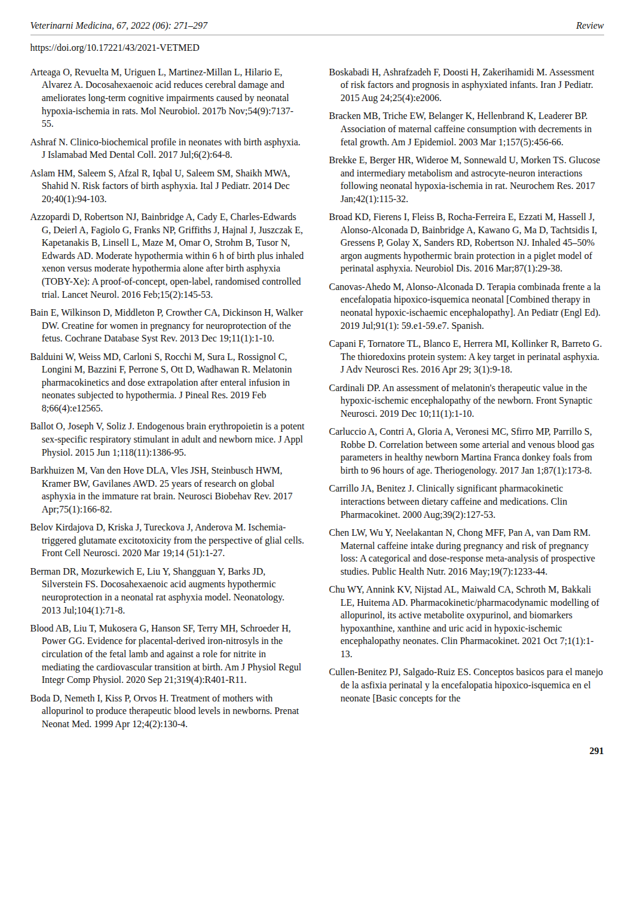Veterinarni Medicina, 67, 2022 (06): 271–297 Review
https://doi.org/10.17221/43/2021-VETMED
Arteaga O, Revuelta M, Uriguen L, Martinez-Millan L, Hilario E, Alvarez A. Docosahexaenoic acid reduces cerebral damage and ameliorates long-term cognitive impairments caused by neonatal hypoxia-ischemia in rats. Mol Neurobiol. 2017b Nov;54(9):7137-55.
Ashraf N. Clinico-biochemical profile in neonates with birth asphyxia. J Islamabad Med Dental Coll. 2017 Jul;6(2):64-8.
Aslam HM, Saleem S, Afzal R, Iqbal U, Saleem SM, Shaikh MWA, Shahid N. Risk factors of birth asphyxia. Ital J Pediatr. 2014 Dec 20;40(1):94-103.
Azzopardi D, Robertson NJ, Bainbridge A, Cady E, Charles-Edwards G, Deierl A, Fagiolo G, Franks NP, Griffiths J, Hajnal J, Juszczak E, Kapetanakis B, Linsell L, Maze M, Omar O, Strohm B, Tusor N, Edwards AD. Moderate hypothermia within 6 h of birth plus inhaled xenon versus moderate hypothermia alone after birth asphyxia (TOBY-Xe): A proof-of-concept, open-label, randomised controlled trial. Lancet Neurol. 2016 Feb;15(2):145-53.
Bain E, Wilkinson D, Middleton P, Crowther CA, Dickinson H, Walker DW. Creatine for women in pregnancy for neuroprotection of the fetus. Cochrane Database Syst Rev. 2013 Dec 19;11(1):1-10.
Balduini W, Weiss MD, Carloni S, Rocchi M, Sura L, Rossignol C, Longini M, Bazzini F, Perrone S, Ott D, Wadhawan R. Melatonin pharmacokinetics and dose extrapolation after enteral infusion in neonates subjected to hypothermia. J Pineal Res. 2019 Feb 8;66(4):e12565.
Ballot O, Joseph V, Soliz J. Endogenous brain erythropoietin is a potent sex-specific respiratory stimulant in adult and newborn mice. J Appl Physiol. 2015 Jun 1;118(11):1386-95.
Barkhuizen M, Van den Hove DLA, Vles JSH, Steinbusch HWM, Kramer BW, Gavilanes AWD. 25 years of research on global asphyxia in the immature rat brain. Neurosci Biobehav Rev. 2017 Apr;75(1):166-82.
Belov Kirdajova D, Kriska J, Tureckova J, Anderova M. Ischemia-triggered glutamate excitotoxicity from the perspective of glial cells. Front Cell Neurosci. 2020 Mar 19;14 (51):1-27.
Berman DR, Mozurkewich E, Liu Y, Shangguan Y, Barks JD, Silverstein FS. Docosahexaenoic acid augments hypothermic neuroprotection in a neonatal rat asphyxia model. Neonatology. 2013 Jul;104(1):71-8.
Blood AB, Liu T, Mukosera G, Hanson SF, Terry MH, Schroeder H, Power GG. Evidence for placental-derived iron-nitrosyls in the circulation of the fetal lamb and against a role for nitrite in mediating the cardiovascular transition at birth. Am J Physiol Regul Integr Comp Physiol. 2020 Sep 21;319(4):R401-R11.
Boda D, Nemeth I, Kiss P, Orvos H. Treatment of mothers with allopurinol to produce therapeutic blood levels in newborns. Prenat Neonat Med. 1999 Apr 12;4(2):130-4.
Boskabadi H, Ashrafzadeh F, Doosti H, Zakerihamidi M. Assessment of risk factors and prognosis in asphyxiated infants. Iran J Pediatr. 2015 Aug 24;25(4):e2006.
Bracken MB, Triche EW, Belanger K, Hellenbrand K, Leaderer BP. Association of maternal caffeine consumption with decrements in fetal growth. Am J Epidemiol. 2003 Mar 1;157(5):456-66.
Brekke E, Berger HR, Wideroe M, Sonnewald U, Morken TS. Glucose and intermediary metabolism and astrocyte-neuron interactions following neonatal hypoxia-ischemia in rat. Neurochem Res. 2017 Jan;42(1):115-32.
Broad KD, Fierens I, Fleiss B, Rocha-Ferreira E, Ezzati M, Hassell J, Alonso-Alconada D, Bainbridge A, Kawano G, Ma D, Tachtsidis I, Gressens P, Golay X, Sanders RD, Robertson NJ. Inhaled 45–50% argon augments hypothermic brain protection in a piglet model of perinatal asphyxia. Neurobiol Dis. 2016 Mar;87(1):29-38.
Canovas-Ahedo M, Alonso-Alconada D. Terapia combinada frente a la encefalopatia hipoxico-isquemica neonatal [Combined therapy in neonatal hypoxic-ischaemic encephalopathy]. An Pediatr (Engl Ed). 2019 Jul;91(1): 59.e1-59.e7. Spanish.
Capani F, Tornatore TL, Blanco E, Herrera MI, Kollinker R, Barreto G. The thioredoxins protein system: A key target in perinatal asphyxia. J Adv Neurosci Res. 2016 Apr 29; 3(1):9-18.
Cardinali DP. An assessment of melatonin's therapeutic value in the hypoxic-ischemic encephalopathy of the newborn. Front Synaptic Neurosci. 2019 Dec 10;11(1):1-10.
Carluccio A, Contri A, Gloria A, Veronesi MC, Sfirro MP, Parrillo S, Robbe D. Correlation between some arterial and venous blood gas parameters in healthy newborn Martina Franca donkey foals from birth to 96 hours of age. Theriogenology. 2017 Jan 1;87(1):173-8.
Carrillo JA, Benitez J. Clinically significant pharmacokinetic interactions between dietary caffeine and medications. Clin Pharmacokinet. 2000 Aug;39(2):127-53.
Chen LW, Wu Y, Neelakantan N, Chong MFF, Pan A, van Dam RM. Maternal caffeine intake during pregnancy and risk of pregnancy loss: A categorical and dose-response meta-analysis of prospective studies. Public Health Nutr. 2016 May;19(7):1233-44.
Chu WY, Annink KV, Nijstad AL, Maiwald CA, Schroth M, Bakkali LE, Huitema AD. Pharmacokinetic/pharmacodynamic modelling of allopurinol, its active metabolite oxypurinol, and biomarkers hypoxanthine, xanthine and uric acid in hypoxic-ischemic encephalopathy neonates. Clin Pharmacokinet. 2021 Oct 7;1(1):1-13.
Cullen-Benitez PJ, Salgado-Ruiz ES. Conceptos basicos para el manejo de la asfixia perinatal y la encefalopatia hipoxico-isquemica en el neonate [Basic concepts for the
291